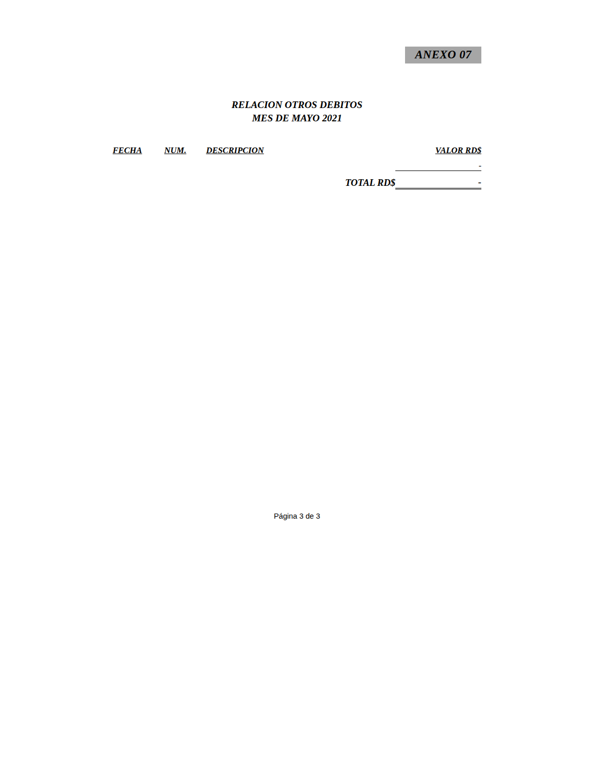ANEXO 07
RELACION OTROS DEBITOS
MES DE MAYO 2021
| FECHA | NUM. | DESCRIPCION | VALOR RD$ |
| --- | --- | --- | --- |
| | | | - |
| | | TOTAL RD$ | - |
Página 3 de 3